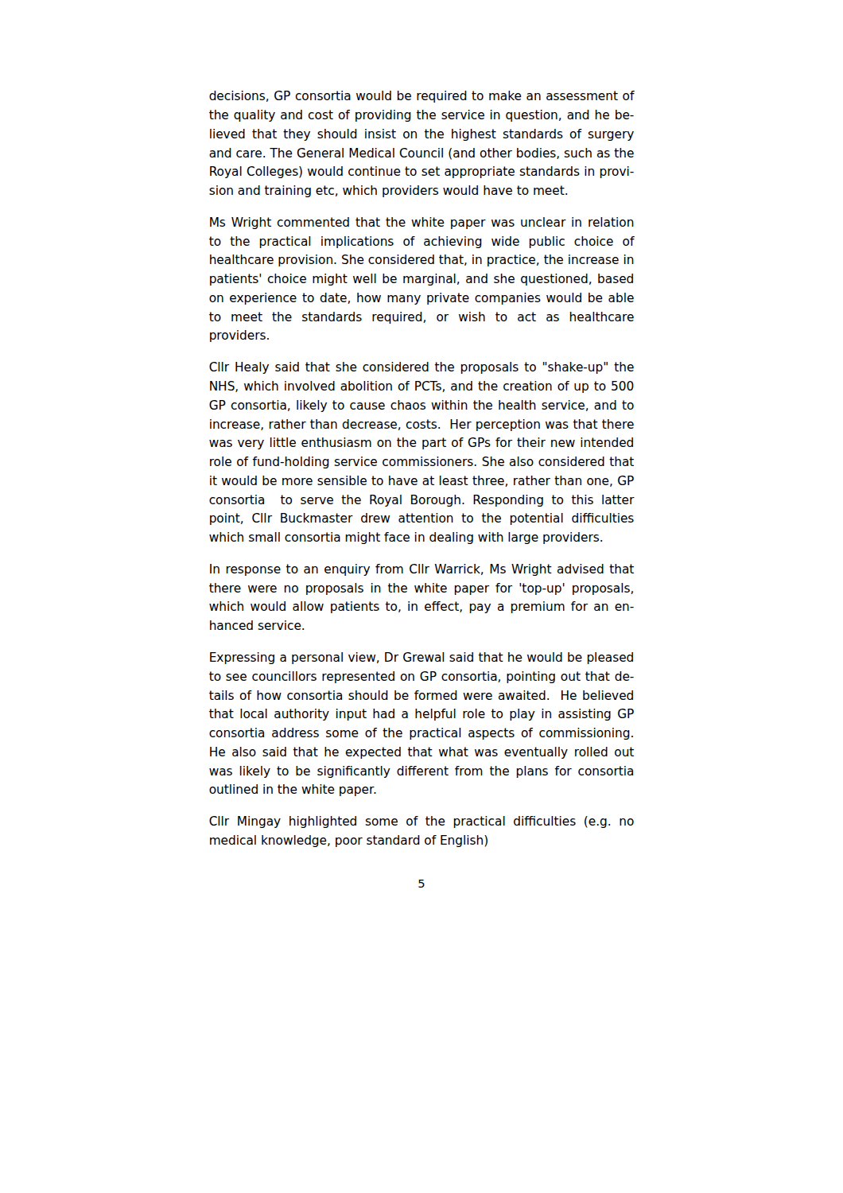decisions, GP consortia would be required to make an assessment of the quality and cost of providing the service in question, and he believed that they should insist on the highest standards of surgery and care. The General Medical Council (and other bodies, such as the Royal Colleges) would continue to set appropriate standards in provision and training etc, which providers would have to meet.
Ms Wright commented that the white paper was unclear in relation to the practical implications of achieving wide public choice of healthcare provision. She considered that, in practice, the increase in patients' choice might well be marginal, and she questioned, based on experience to date, how many private companies would be able to meet the standards required, or wish to act as healthcare providers.
Cllr Healy said that she considered the proposals to "shake-up" the NHS, which involved abolition of PCTs, and the creation of up to 500 GP consortia, likely to cause chaos within the health service, and to increase, rather than decrease, costs. Her perception was that there was very little enthusiasm on the part of GPs for their new intended role of fund-holding service commissioners. She also considered that it would be more sensible to have at least three, rather than one, GP consortia to serve the Royal Borough. Responding to this latter point, Cllr Buckmaster drew attention to the potential difficulties which small consortia might face in dealing with large providers.
In response to an enquiry from Cllr Warrick, Ms Wright advised that there were no proposals in the white paper for 'top-up' proposals, which would allow patients to, in effect, pay a premium for an enhanced service.
Expressing a personal view, Dr Grewal said that he would be pleased to see councillors represented on GP consortia, pointing out that details of how consortia should be formed were awaited. He believed that local authority input had a helpful role to play in assisting GP consortia address some of the practical aspects of commissioning. He also said that he expected that what was eventually rolled out was likely to be significantly different from the plans for consortia outlined in the white paper.
Cllr Mingay highlighted some of the practical difficulties (e.g. no medical knowledge, poor standard of English)
5